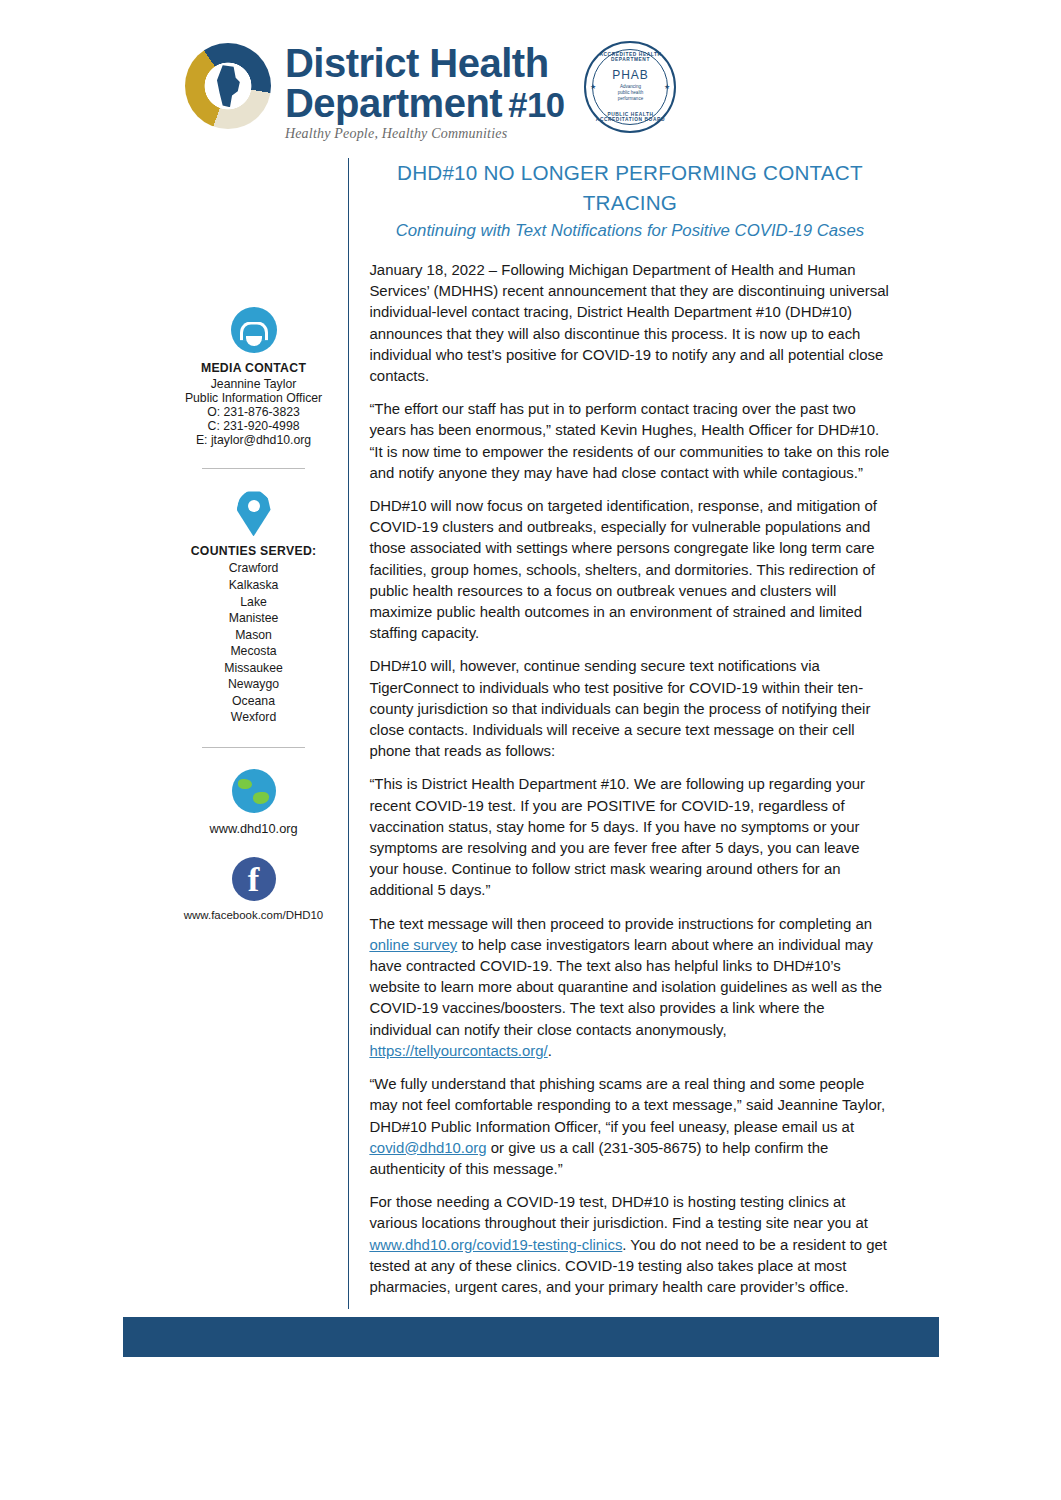District Health
Department#10
Healthy People, Healthy Communities
Accredited Health Department
★★
PHAB
Advancing
public health
performance
Public Health Accreditation Board
MEDIA CONTACT
Jeannine Taylor
Public Information Officer
O: 231-876-3823
C: 231-920-4998
E: jtaylor@dhd10.org
COUNTIES SERVED:
Crawford
Kalkaska
Lake
Manistee
Mason
Mecosta
Missaukee
Newaygo
Oceana
Wexford
www.dhd10.org
f
www.facebook.com/DHD10
DHD#10 No Longer Performing Contact Tracing
Continuing with Text Notifications for Positive COVID-19 Cases
January 18, 2022 – Following Michigan Department of Health and Human Services’ (MDHHS) recent announcement that they are discontinuing universal individual-level contact tracing, District Health Department #10 (DHD#10) announces that they will also discontinue this process. It is now up to each individual who test’s positive for COVID-19 to notify any and all potential close contacts.
“The effort our staff has put in to perform contact tracing over the past two years has been enormous,” stated Kevin Hughes, Health Officer for DHD#10. “It is now time to empower the residents of our communities to take on this role and notify anyone they may have had close contact with while contagious.”
DHD#10 will now focus on targeted identification, response, and mitigation of COVID-19 clusters and outbreaks, especially for vulnerable populations and those associated with settings where persons congregate like long term care facilities, group homes, schools, shelters, and dormitories. This redirection of public health resources to a focus on outbreak venues and clusters will maximize public health outcomes in an environment of strained and limited staffing capacity.
DHD#10 will, however, continue sending secure text notifications via TigerConnect to individuals who test positive for COVID-19 within their ten-county jurisdiction so that individuals can begin the process of notifying their close contacts. Individuals will receive a secure text message on their cell phone that reads as follows:
“This is District Health Department #10. We are following up regarding your recent COVID-19 test. If you are POSITIVE for COVID-19, regardless of vaccination status, stay home for 5 days. If you have no symptoms or your symptoms are resolving and you are fever free after 5 days, you can leave your house. Continue to follow strict mask wearing around others for an additional 5 days.”
The text message will then proceed to provide instructions for completing an online survey to help case investigators learn about where an individual may have contracted COVID-19. The text also has helpful links to DHD#10’s website to learn more about quarantine and isolation guidelines as well as the COVID-19 vaccines/boosters. The text also provides a link where the individual can notify their close contacts anonymously, https://tellyourcontacts.org/.
“We fully understand that phishing scams are a real thing and some people may not feel comfortable responding to a text message,” said Jeannine Taylor, DHD#10 Public Information Officer, “if you feel uneasy, please email us at covid@dhd10.org or give us a call (231-305-8675) to help confirm the authenticity of this message.”
For those needing a COVID-19 test, DHD#10 is hosting testing clinics at various locations throughout their jurisdiction. Find a testing site near you at www.dhd10.org/covid19-testing-clinics. You do not need to be a resident to get tested at any of these clinics. COVID-19 testing also takes place at most pharmacies, urgent cares, and your primary health care provider’s office.